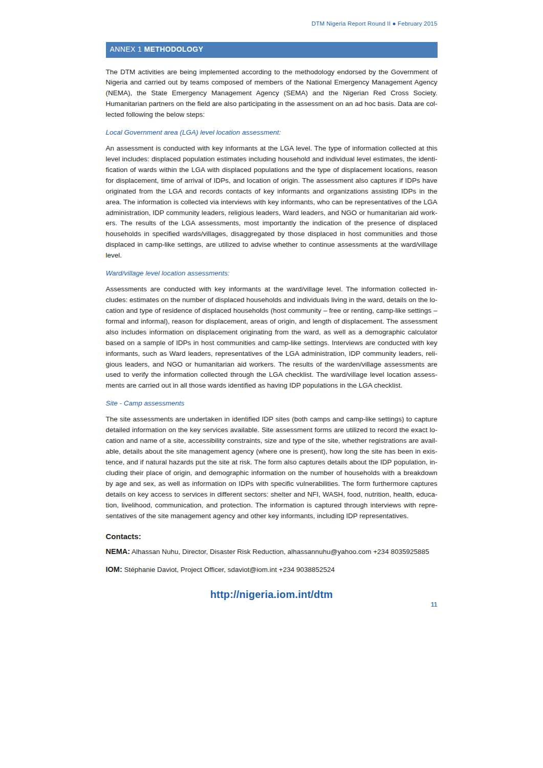DTM Nigeria Report Round II ● February 2015
ANNEX 1 METHODOLOGY
The DTM activities are being implemented according to the methodology endorsed by the Government of Nigeria and carried out by teams composed of members of the National Emergency Management Agency (NEMA), the State Emergency Management Agency (SEMA) and the Nigerian Red Cross Society. Humanitarian partners on the field are also participating in the assessment on an ad hoc basis. Data are collected following the below steps:
Local Government area (LGA) level location assessment:
An assessment is conducted with key informants at the LGA level. The type of information collected at this level includes: displaced population estimates including household and individual level estimates, the identification of wards within the LGA with displaced populations and the type of displacement locations, reason for displacement, time of arrival of IDPs, and location of origin. The assessment also captures if IDPs have originated from the LGA and records contacts of key informants and organizations assisting IDPs in the area. The information is collected via interviews with key informants, who can be representatives of the LGA administration, IDP community leaders, religious leaders, Ward leaders, and NGO or humanitarian aid workers. The results of the LGA assessments, most importantly the indication of the presence of displaced households in specified wards/villages, disaggregated by those displaced in host communities and those displaced in camp-like settings, are utilized to advise whether to continue assessments at the ward/village level.
Ward/village level location assessments:
Assessments are conducted with key informants at the ward/village level. The information collected includes: estimates on the number of displaced households and individuals living in the ward, details on the location and type of residence of displaced households (host community – free or renting, camp-like settings – formal and informal), reason for displacement, areas of origin, and length of displacement. The assessment also includes information on displacement originating from the ward, as well as a demographic calculator based on a sample of IDPs in host communities and camp-like settings. Interviews are conducted with key informants, such as Ward leaders, representatives of the LGA administration, IDP community leaders, religious leaders, and NGO or humanitarian aid workers. The results of the warden/village assessments are used to verify the information collected through the LGA checklist. The ward/village level location assessments are carried out in all those wards identified as having IDP populations in the LGA checklist.
Site - Camp assessments
The site assessments are undertaken in identified IDP sites (both camps and camp-like settings) to capture detailed information on the key services available. Site assessment forms are utilized to record the exact location and name of a site, accessibility constraints, size and type of the site, whether registrations are available, details about the site management agency (where one is present), how long the site has been in existence, and if natural hazards put the site at risk. The form also captures details about the IDP population, including their place of origin, and demographic information on the number of households with a breakdown by age and sex, as well as information on IDPs with specific vulnerabilities. The form furthermore captures details on key access to services in different sectors: shelter and NFI, WASH, food, nutrition, health, education, livelihood, communication, and protection. The information is captured through interviews with representatives of the site management agency and other key informants, including IDP representatives.
Contacts:
NEMA: Alhassan Nuhu, Director, Disaster Risk Reduction, alhassannuhu@yahoo.com +234 8035925885
IOM: Stéphanie Daviot, Project Officer, sdaviot@iom.int +234 9038852524
http://nigeria.iom.int/dtm
11